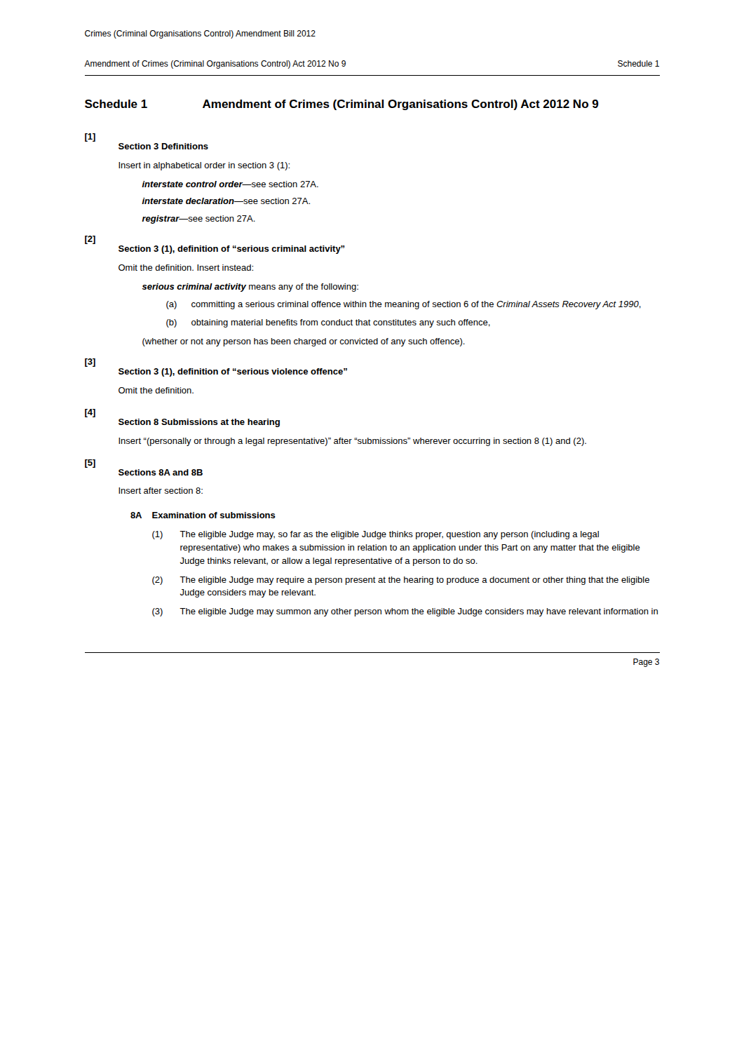Crimes (Criminal Organisations Control) Amendment Bill 2012
Amendment of Crimes (Criminal Organisations Control) Act 2012 No 9
Schedule 1
Schedule 1 Amendment of Crimes (Criminal Organisations Control) Act 2012 No 9
[1]
Section 3 Definitions
Insert in alphabetical order in section 3 (1):
interstate control order—see section 27A.
interstate declaration—see section 27A.
registrar—see section 27A.
[2]
Section 3 (1), definition of “serious criminal activity”
Omit the definition. Insert instead:
serious criminal activity means any of the following:
(a)
committing a serious criminal offence within the meaning of section 6 of the Criminal Assets Recovery Act 1990,
(b)
obtaining material benefits from conduct that constitutes any such offence,
(whether or not any person has been charged or convicted of any such offence).
[3]
Section 3 (1), definition of “serious violence offence”
Omit the definition.
[4]
Section 8 Submissions at the hearing
Insert “(personally or through a legal representative)” after “submissions” wherever occurring in section 8 (1) and (2).
[5]
Sections 8A and 8B
Insert after section 8:
8A
Examination of submissions
(1)
The eligible Judge may, so far as the eligible Judge thinks proper, question any person (including a legal representative) who makes a submission in relation to an application under this Part on any matter that the eligible Judge thinks relevant, or allow a legal representative of a person to do so.
(2)
The eligible Judge may require a person present at the hearing to produce a document or other thing that the eligible Judge considers may be relevant.
(3)
The eligible Judge may summon any other person whom the eligible Judge considers may have relevant information in
Page 3